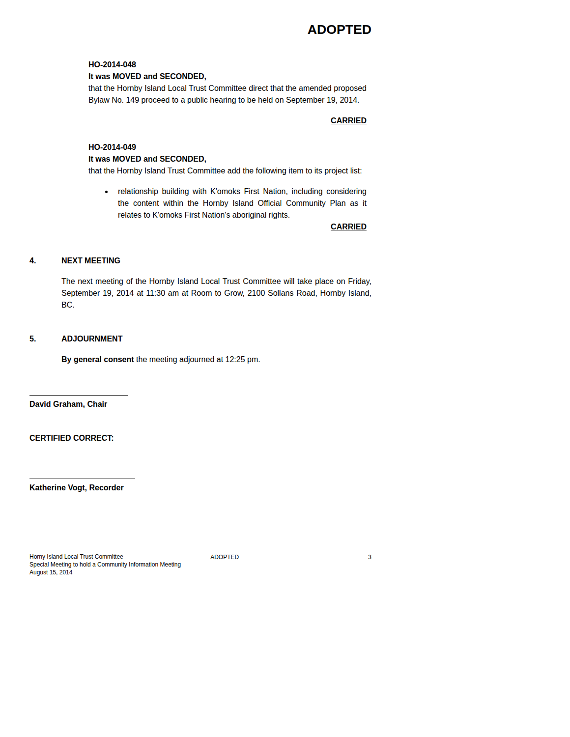ADOPTED
HO-2014-048
It was MOVED and SECONDED,
that the Hornby Island Local Trust Committee direct that the amended proposed Bylaw No. 149 proceed to a public hearing to be held on September 19, 2014.
CARRIED
HO-2014-049
It was MOVED and SECONDED,
that the Hornby Island Trust Committee add the following item to its project list:
relationship building with K'omoks First Nation, including considering the content within the Hornby Island Official Community Plan as it relates to K'omoks First Nation's aboriginal rights.
CARRIED
4. NEXT MEETING
The next meeting of the Hornby Island Local Trust Committee will take place on Friday, September 19, 2014 at 11:30 am at Room to Grow, 2100 Sollans Road, Hornby Island, BC.
5. ADJOURNMENT
By general consent the meeting adjourned at 12:25 pm.
David Graham, Chair
CERTIFIED CORRECT:
Katherine Vogt, Recorder
Horny Island Local Trust Committee
Special Meeting to hold a Community Information Meeting
August 15, 2014
ADOPTED
3